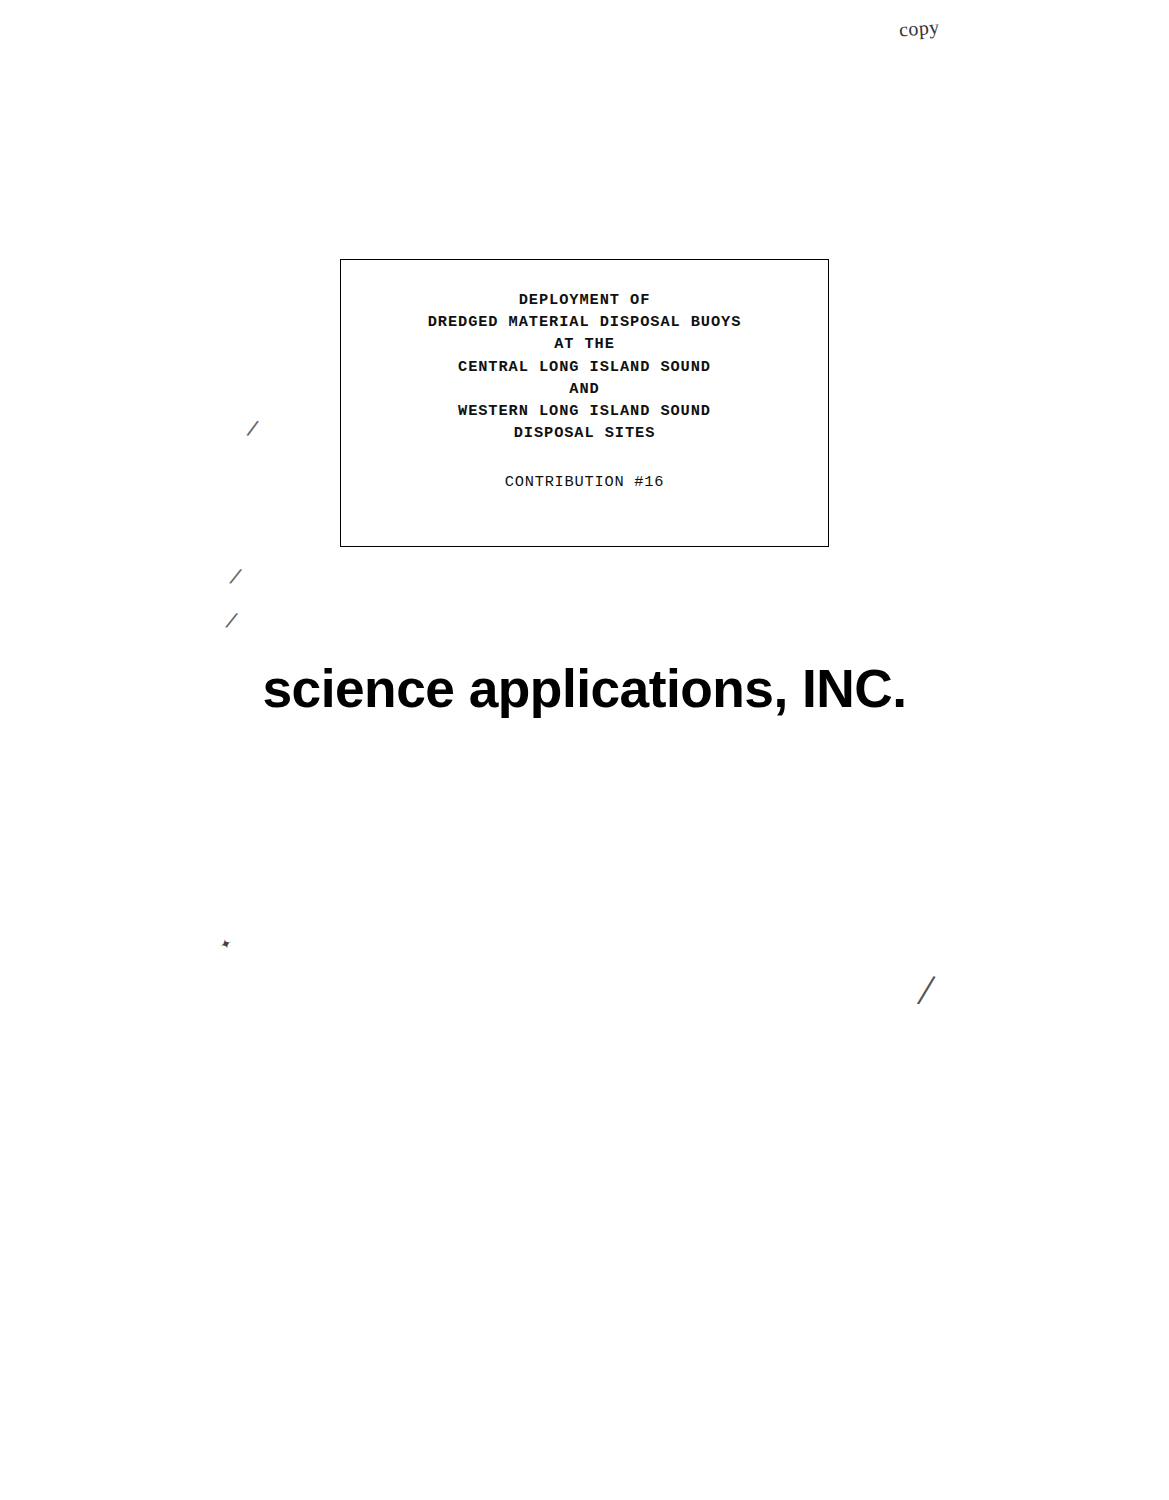copy
DEPLOYMENT OF
DREDGED MATERIAL DISPOSAL BUOYS
AT THE
CENTRAL LONG ISLAND SOUND
AND
WESTERN LONG ISLAND SOUND
DISPOSAL SITES
CONTRIBUTION #16
/
/
/
science applications, INC.
✦
/